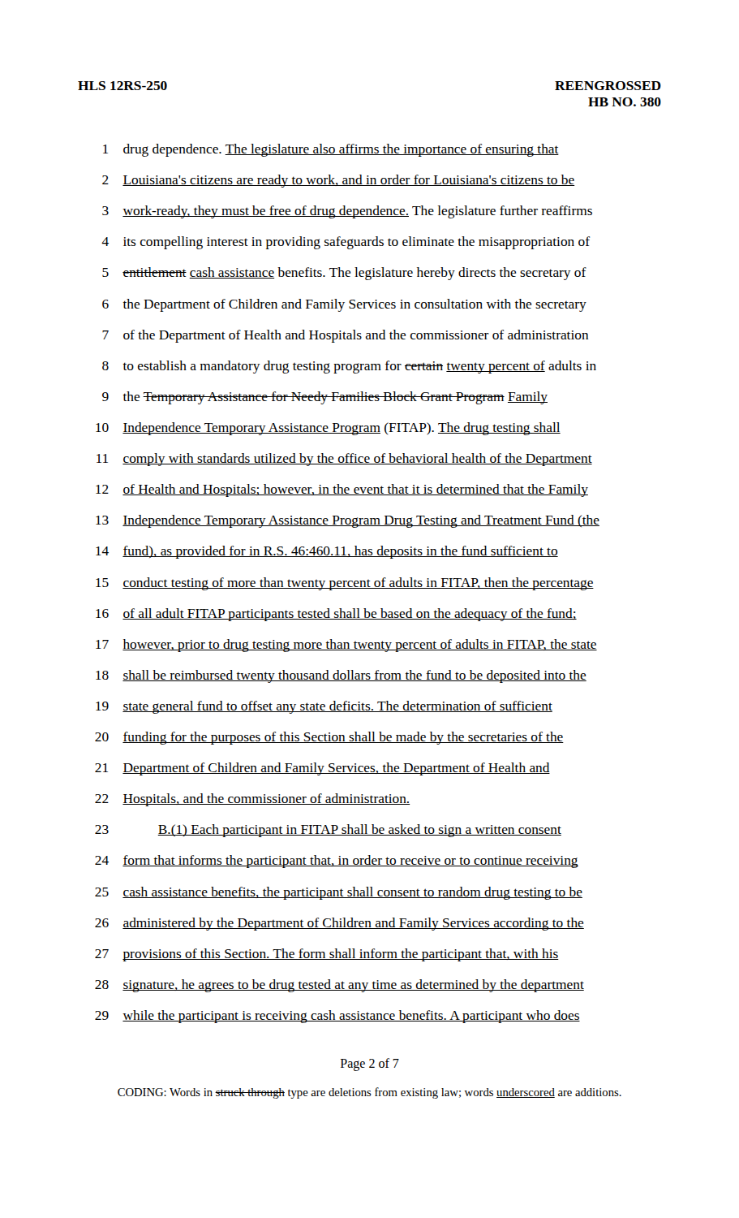HLS 12RS-250
REENGROSSED
HB NO. 380
drug dependence. The legislature also affirms the importance of ensuring that
Louisiana's citizens are ready to work, and in order for Louisiana's citizens to be
work-ready, they must be free of drug dependence. The legislature further reaffirms
its compelling interest in providing safeguards to eliminate the misappropriation of
entitlement cash assistance benefits. The legislature hereby directs the secretary of
the Department of Children and Family Services in consultation with the secretary
of the Department of Health and Hospitals and the commissioner of administration
to establish a mandatory drug testing program for certain twenty percent of adults in
the Temporary Assistance for Needy Families Block Grant Program Family
Independence Temporary Assistance Program (FITAP). The drug testing shall
comply with standards utilized by the office of behavioral health of the Department
of Health and Hospitals; however, in the event that it is determined that the Family
Independence Temporary Assistance Program Drug Testing and Treatment Fund (the
fund), as provided for in R.S. 46:460.11, has deposits in the fund sufficient to
conduct testing of more than twenty percent of adults in FITAP, then the percentage
of all adult FITAP participants tested shall be based on the adequacy of the fund;
however, prior to drug testing more than twenty percent of adults in FITAP, the state
shall be reimbursed twenty thousand dollars from the fund to be deposited into the
state general fund to offset any state deficits. The determination of sufficient
funding for the purposes of this Section shall be made by the secretaries of the
Department of Children and Family Services, the Department of Health and
Hospitals, and the commissioner of administration.
B.(1) Each participant in FITAP shall be asked to sign a written consent
form that informs the participant that, in order to receive or to continue receiving
cash assistance benefits, the participant shall consent to random drug testing to be
administered by the Department of Children and Family Services according to the
provisions of this Section. The form shall inform the participant that, with his
signature, he agrees to be drug tested at any time as determined by the department
while the participant is receiving cash assistance benefits. A participant who does
Page 2 of 7
CODING: Words in struck through type are deletions from existing law; words underscored are additions.